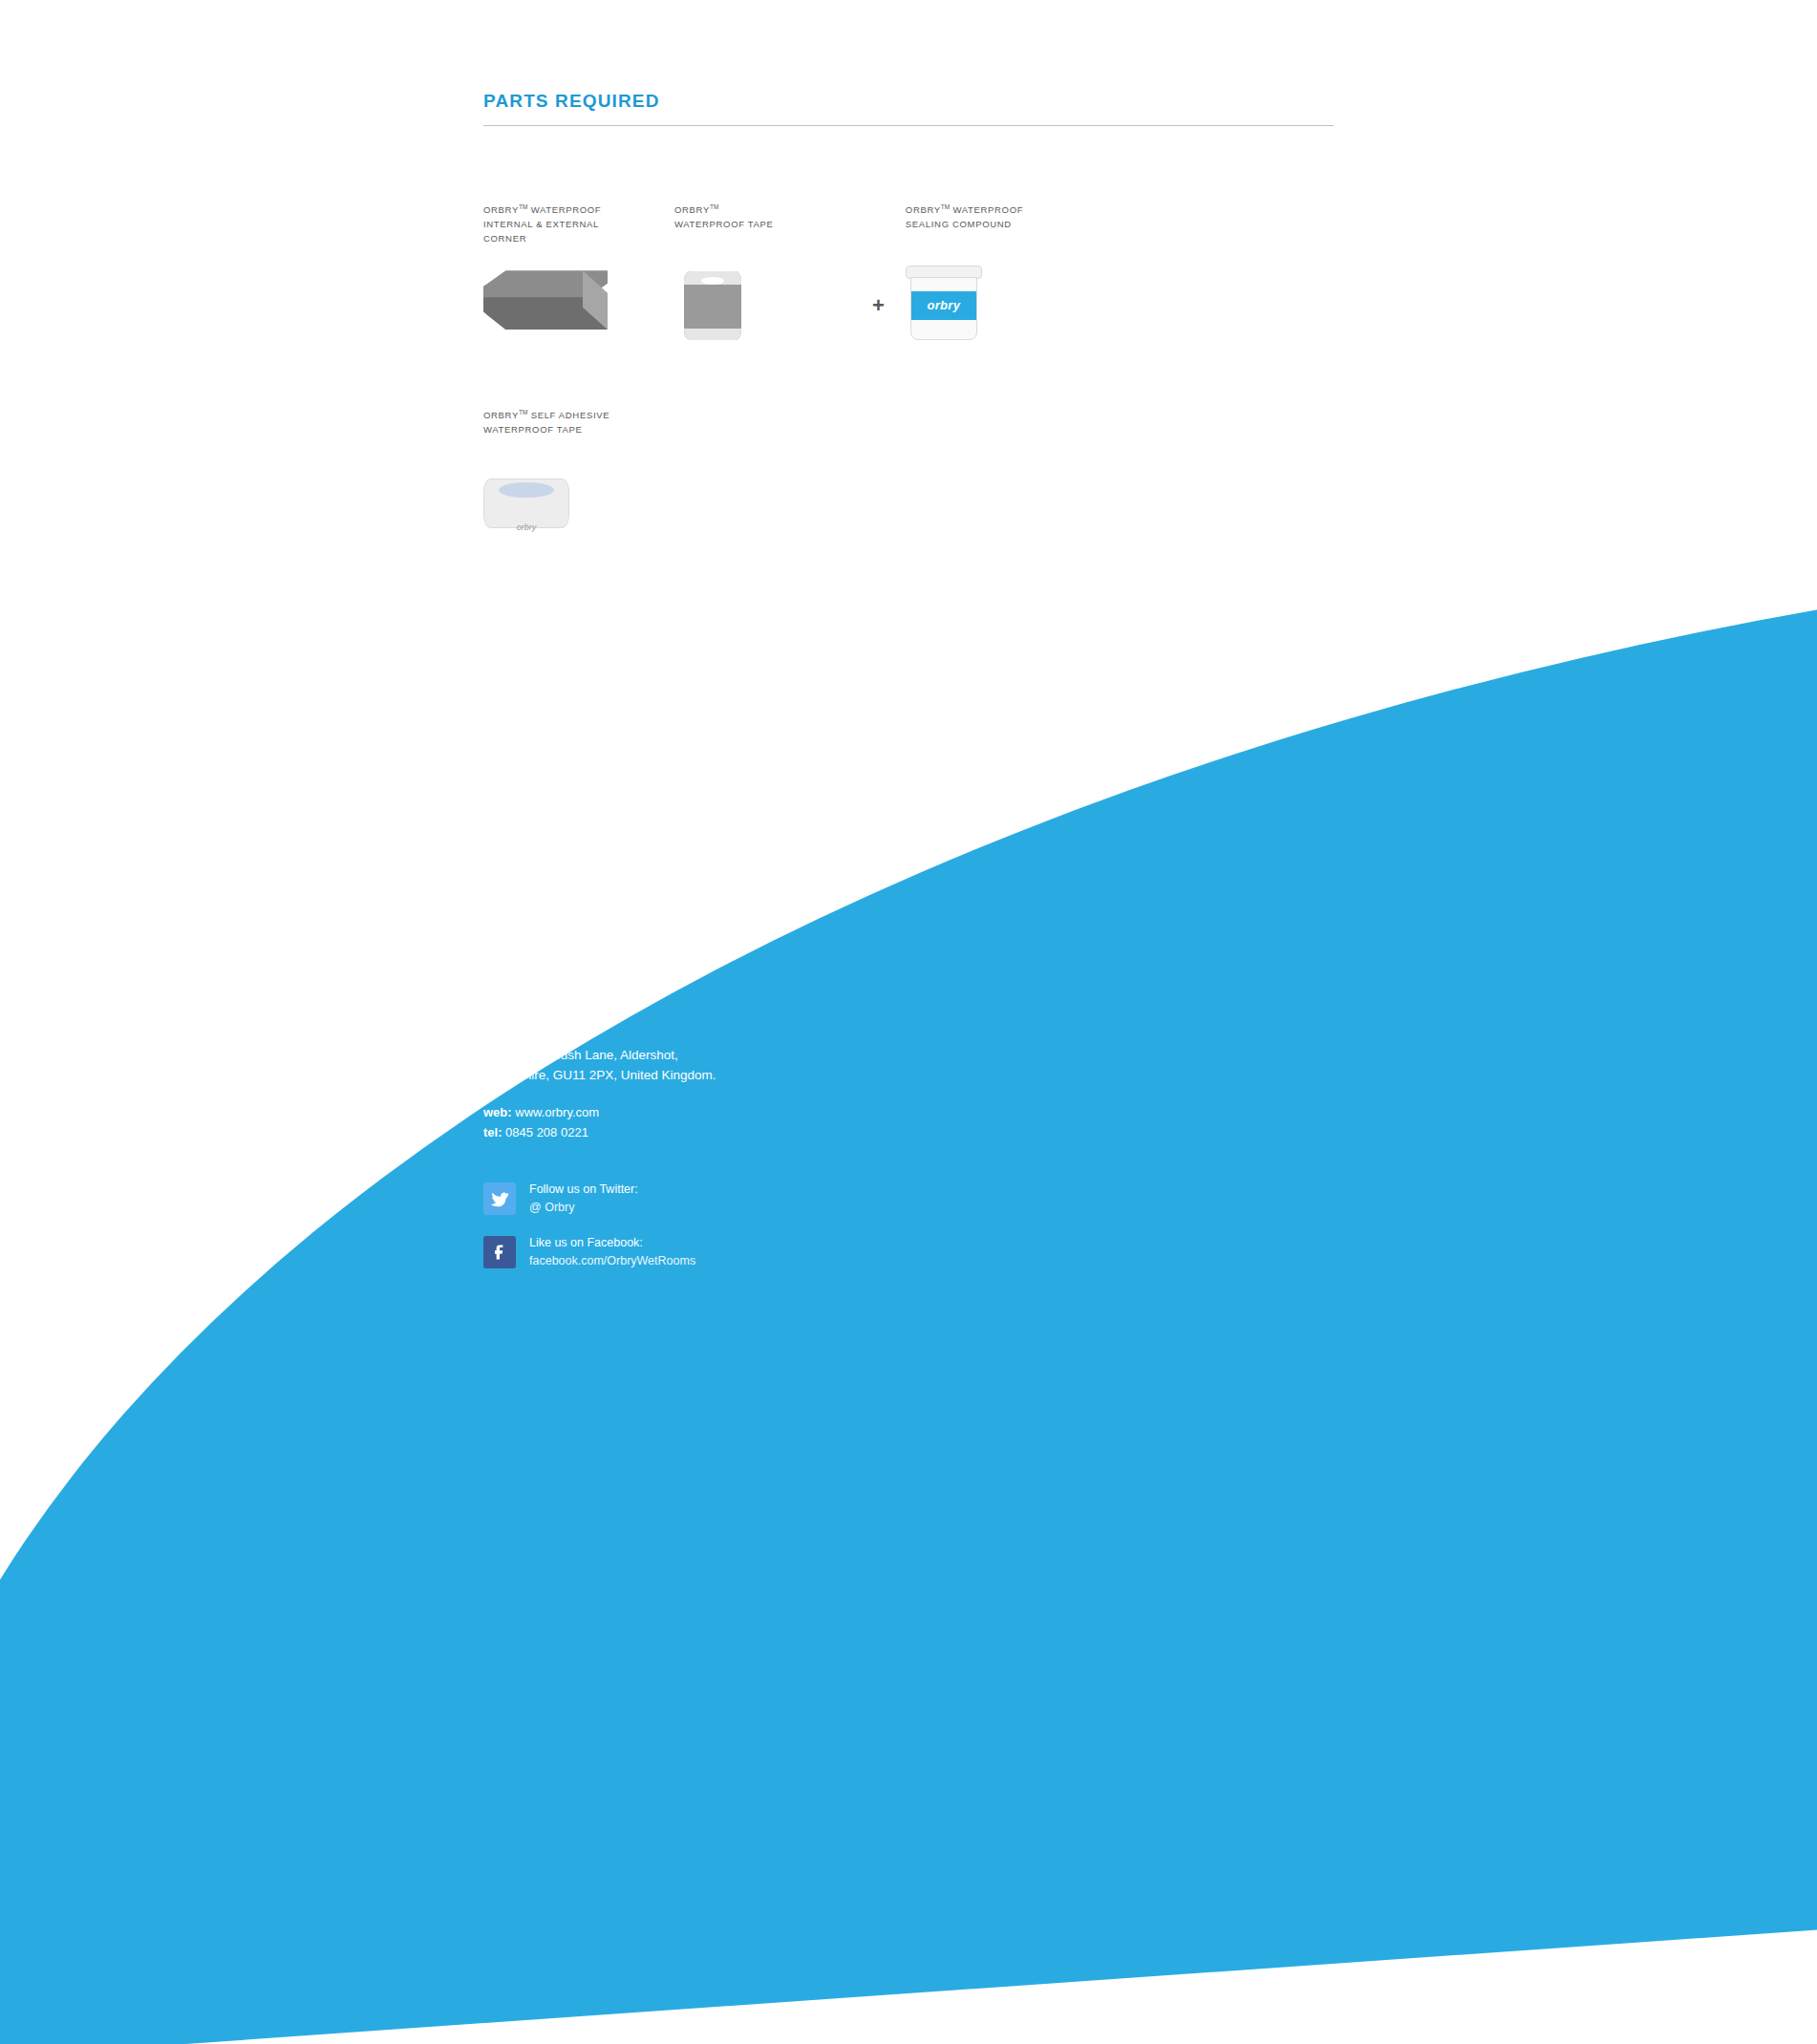Parts Required
OrbryTM Waterproof
Internal & External
Corner
OrbryTM
Waterproof Tape
+
OrbryTM Waterproof
Sealing Compound
orbry
OrbryTM Self Adhesive
Waterproof Tape
orbry
orbry
Orbry, Hollybush Lane, Aldershot,
Hampshire, GU11 2PX, United Kingdom.
web: www.orbry.com
tel: 0845 208 0221
Follow us on Twitter:
@ Orbry
Like us on Facebook:
facebook.com/OrbryWetRooms